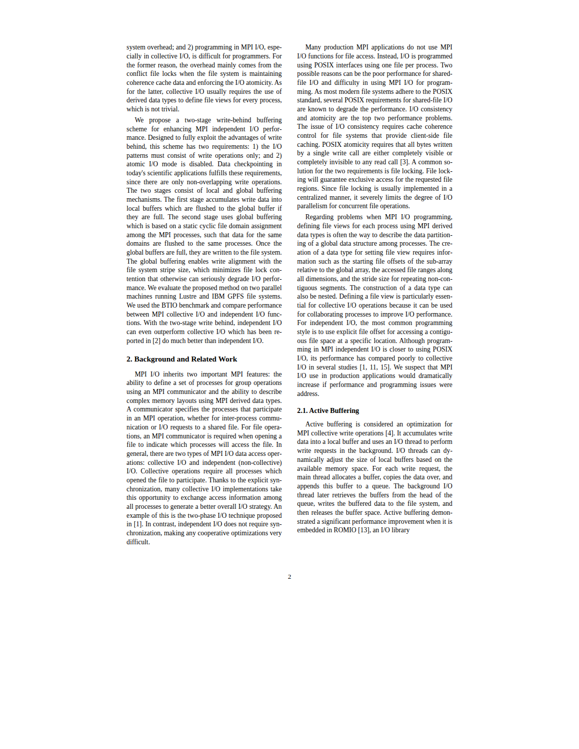system overhead; and 2) programming in MPI I/O, especially in collective I/O, is difficult for programmers. For the former reason, the overhead mainly comes from the conflict file locks when the file system is maintaining coherence cache data and enforcing the I/O atomicity. As for the latter, collective I/O usually requires the use of derived data types to define file views for every process, which is not trivial.
We propose a two-stage write-behind buffering scheme for enhancing MPI independent I/O performance. Designed to fully exploit the advantages of write behind, this scheme has two requirements: 1) the I/O patterns must consist of write operations only; and 2) atomic I/O mode is disabled. Data checkpointing in today's scientific applications fulfills these requirements, since there are only non-overlapping write operations. The two stages consist of local and global buffering mechanisms. The first stage accumulates write data into local buffers which are flushed to the global buffer if they are full. The second stage uses global buffering which is based on a static cyclic file domain assignment among the MPI processes, such that data for the same domains are flushed to the same processes. Once the global buffers are full, they are written to the file system. The global buffering enables write alignment with the file system stripe size, which minimizes file lock contention that otherwise can seriously degrade I/O performance. We evaluate the proposed method on two parallel machines running Lustre and IBM GPFS file systems. We used the BTIO benchmark and compare performance between MPI collective I/O and independent I/O functions. With the two-stage write behind, independent I/O can even outperform collective I/O which has been reported in [2] do much better than independent I/O.
2. Background and Related Work
MPI I/O inherits two important MPI features: the ability to define a set of processes for group operations using an MPI communicator and the ability to describe complex memory layouts using MPI derived data types. A communicator specifies the processes that participate in an MPI operation, whether for inter-process communication or I/O requests to a shared file. For file operations, an MPI communicator is required when opening a file to indicate which processes will access the file. In general, there are two types of MPI I/O data access operations: collective I/O and independent (non-collective) I/O. Collective operations require all processes which opened the file to participate. Thanks to the explicit synchronization, many collective I/O implementations take this opportunity to exchange access information among all processes to generate a better overall I/O strategy. An example of this is the two-phase I/O technique proposed in [1]. In contrast, independent I/O does not require synchronization, making any cooperative optimizations very difficult.
Many production MPI applications do not use MPI I/O functions for file access. Instead, I/O is programmed using POSIX interfaces using one file per process. Two possible reasons can be the poor performance for shared-file I/O and difficulty in using MPI I/O for programming. As most modern file systems adhere to the POSIX standard, several POSIX requirements for shared-file I/O are known to degrade the performance. I/O consistency and atomicity are the top two performance problems. The issue of I/O consistency requires cache coherence control for file systems that provide client-side file caching. POSIX atomicity requires that all bytes written by a single write call are either completely visible or completely invisible to any read call [3]. A common solution for the two requirements is file locking. File locking will guarantee exclusive access for the requested file regions. Since file locking is usually implemented in a centralized manner, it severely limits the degree of I/O parallelism for concurrent file operations.
Regarding problems when MPI I/O programming, defining file views for each process using MPI derived data types is often the way to describe the data partitioning of a global data structure among processes. The creation of a data type for setting file view requires information such as the starting file offsets of the sub-array relative to the global array, the accessed file ranges along all dimensions, and the stride size for repeating non-contiguous segments. The construction of a data type can also be nested. Defining a file view is particularly essential for collective I/O operations because it can be used for collaborating processes to improve I/O performance. For independent I/O, the most common programming style is to use explicit file offset for accessing a contiguous file space at a specific location. Although programming in MPI independent I/O is closer to using POSIX I/O, its performance has compared poorly to collective I/O in several studies [1, 11, 15]. We suspect that MPI I/O use in production applications would dramatically increase if performance and programming issues were address.
2.1. Active Buffering
Active buffering is considered an optimization for MPI collective write operations [4]. It accumulates write data into a local buffer and uses an I/O thread to perform write requests in the background. I/O threads can dynamically adjust the size of local buffers based on the available memory space. For each write request, the main thread allocates a buffer, copies the data over, and appends this buffer to a queue. The background I/O thread later retrieves the buffers from the head of the queue, writes the buffered data to the file system, and then releases the buffer space. Active buffering demonstrated a significant performance improvement when it is embedded in ROMIO [13], an I/O library
2